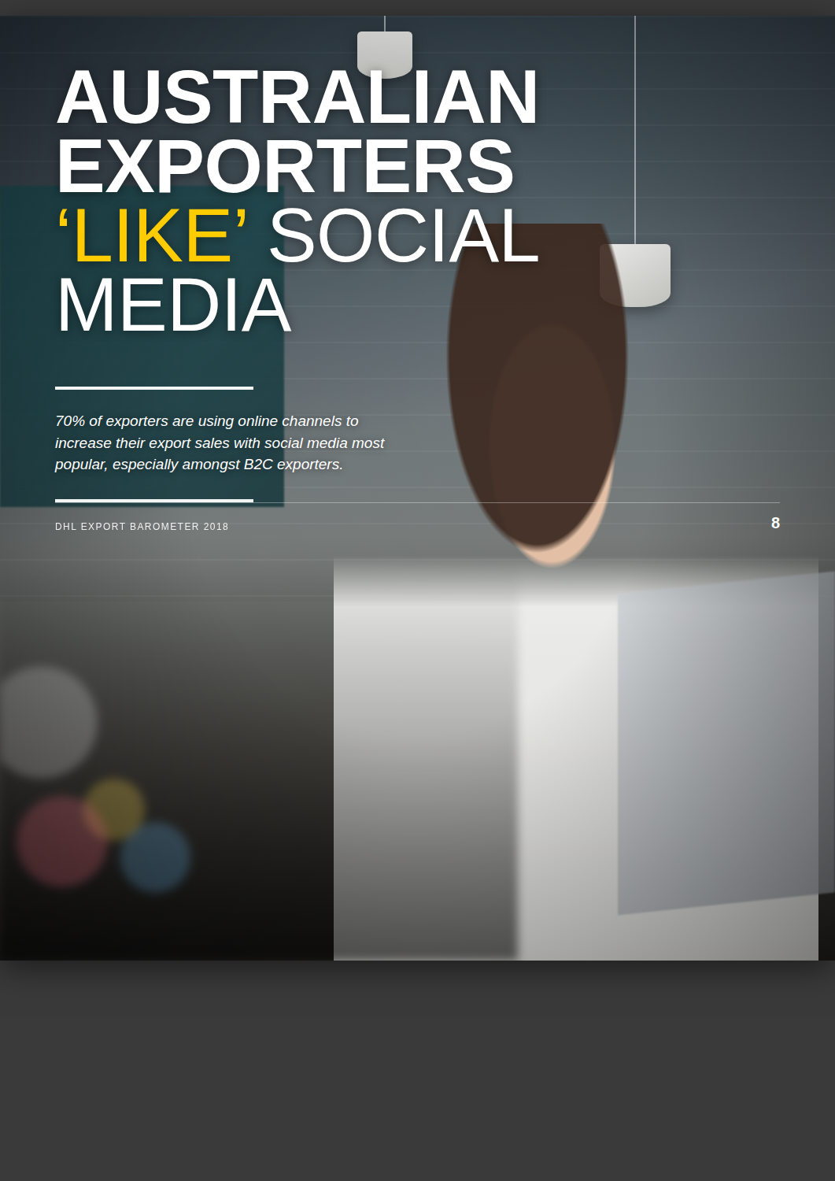Australian Exporters ‘Like’ Social Media
70% of exporters are using online channels to increase their export sales with social media most popular, especially amongst B2C exporters.
DHL Export Barometer 2018
8